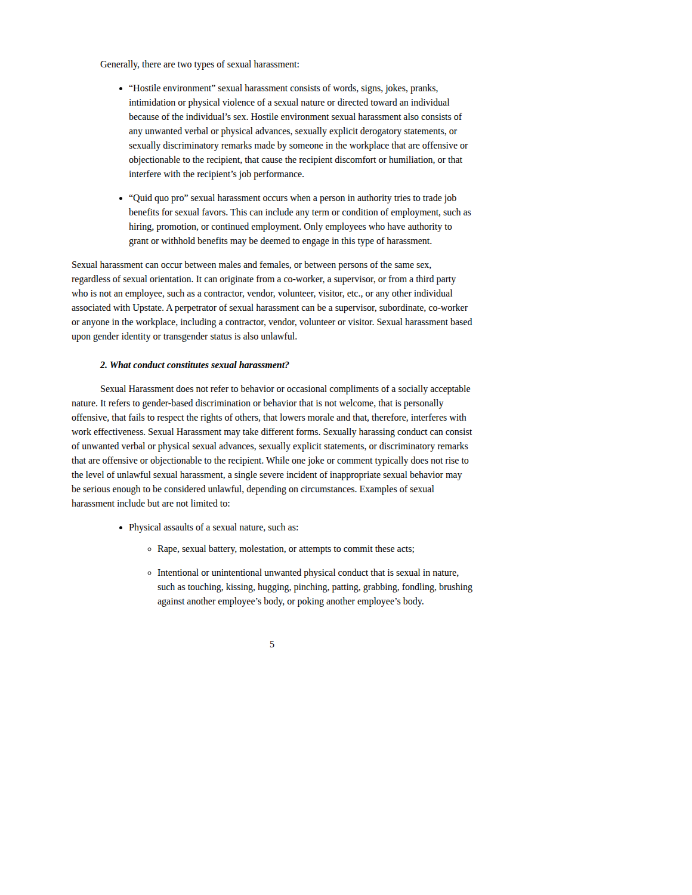Generally, there are two types of sexual harassment:
“Hostile environment” sexual harassment consists of words, signs, jokes, pranks, intimidation or physical violence of a sexual nature or directed toward an individual because of the individual’s sex. Hostile environment sexual harassment also consists of any unwanted verbal or physical advances, sexually explicit derogatory statements, or sexually discriminatory remarks made by someone in the workplace that are offensive or objectionable to the recipient, that cause the recipient discomfort or humiliation, or that interfere with the recipient’s job performance.
“Quid quo pro” sexual harassment occurs when a person in authority tries to trade job benefits for sexual favors. This can include any term or condition of employment, such as hiring, promotion, or continued employment. Only employees who have authority to grant or withhold benefits may be deemed to engage in this type of harassment.
Sexual harassment can occur between males and females, or between persons of the same sex, regardless of sexual orientation. It can originate from a co-worker, a supervisor, or from a third party who is not an employee, such as a contractor, vendor, volunteer, visitor, etc., or any other individual associated with Upstate. A perpetrator of sexual harassment can be a supervisor, subordinate, co-worker or anyone in the workplace, including a contractor, vendor, volunteer or visitor. Sexual harassment based upon gender identity or transgender status is also unlawful.
2. What conduct constitutes sexual harassment?
Sexual Harassment does not refer to behavior or occasional compliments of a socially acceptable nature. It refers to gender-based discrimination or behavior that is not welcome, that is personally offensive, that fails to respect the rights of others, that lowers morale and that, therefore, interferes with work effectiveness. Sexual Harassment may take different forms. Sexually harassing conduct can consist of unwanted verbal or physical sexual advances, sexually explicit statements, or discriminatory remarks that are offensive or objectionable to the recipient. While one joke or comment typically does not rise to the level of unlawful sexual harassment, a single severe incident of inappropriate sexual behavior may be serious enough to be considered unlawful, depending on circumstances. Examples of sexual harassment include but are not limited to:
Physical assaults of a sexual nature, such as:
Rape, sexual battery, molestation, or attempts to commit these acts;
Intentional or unintentional unwanted physical conduct that is sexual in nature, such as touching, kissing, hugging, pinching, patting, grabbing, fondling, brushing against another employee’s body, or poking another employee’s body.
5